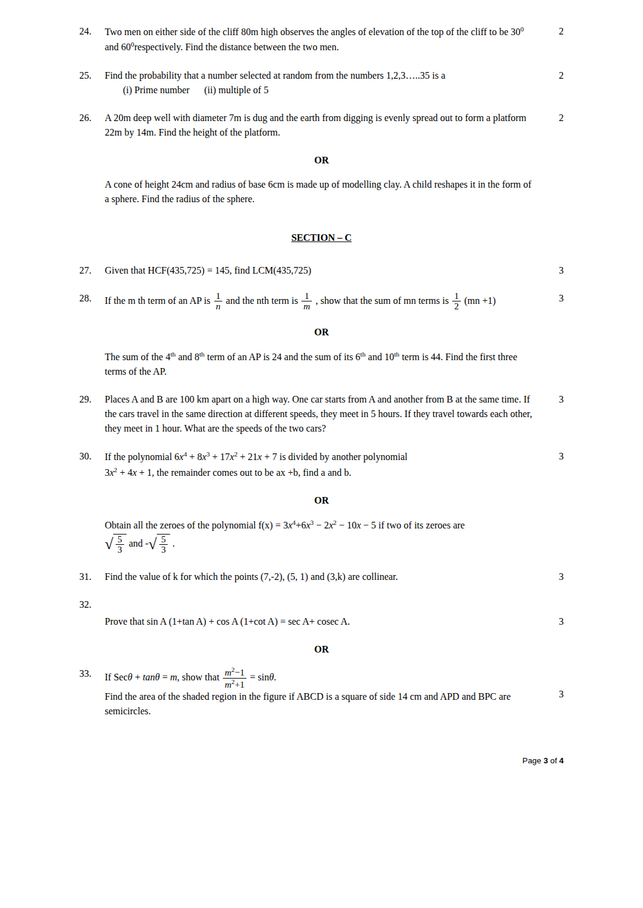24.
Two men on either side of the cliff 80m high observes the angles of elevation of the top of the cliff to be 300 and 600respectively. Find the distance between the two men.
2
25.
Find the probability that a number selected at random from the numbers 1,2,3…..35 is a
(i) Prime number (ii) multiple of 5
2
26.
A 20m deep well with diameter 7m is dug and the earth from digging is evenly spread out to form a platform 22m by 14m. Find the height of the platform.
2
OR
A cone of height 24cm and radius of base 6cm is made up of modelling clay. A child reshapes it in the form of a sphere. Find the radius of the sphere.
SECTION – C
27.
Given that HCF(435,725) = 145, find LCM(435,725)
3
28.
If the m th term of an AP is 1 n and the nth term is 1 m , show that the sum of mn terms is 12 (mn +1)
3
OR
The sum of the 4th and 8th term of an AP is 24 and the sum of its 6th and 10th term is 44. Find the first three terms of the AP.
29.
Places A and B are 100 km apart on a high way. One car starts from A and another from B at the same time. If the cars travel in the same direction at different speeds, they meet in 5 hours. If they travel towards each other, they meet in 1 hour. What are the speeds of the two cars?
3
30.
If the polynomial 6x4 + 8x3 + 17x2 + 21x + 7 is divided by another polynomial
3x2 + 4x + 1, the remainder comes out to be ax +b, find a and b.
3
OR
Obtain all the zeroes of the polynomial f(x) = 3x4+6x3 − 2x2 − 10x − 5 if two of its zeroes are
√53 and -√53 .
31.
Find the value of k for which the points (7,-2), (5, 1) and (3,k) are collinear.
3
32.
Prove that sin A (1+tan A) + cos A (1+cot A) = sec A+ cosec A.
3
OR
33.
If Secθ + tanθ = m, show that m2−1 m2+1 = sinθ.
Find the area of the shaded region in the figure if ABCD is a square of side 14 cm and APD and BPC are semicircles.
3
Page 3 of 4